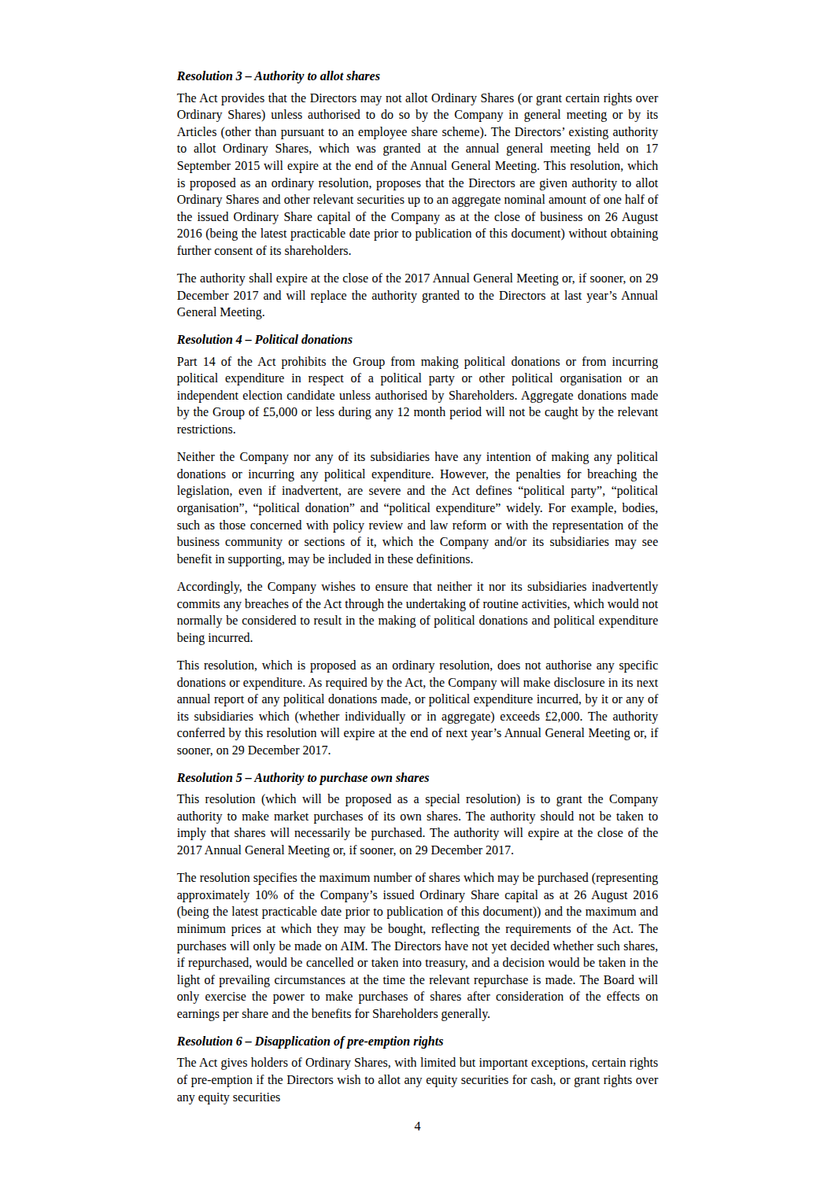Resolution 3 – Authority to allot shares
The Act provides that the Directors may not allot Ordinary Shares (or grant certain rights over Ordinary Shares) unless authorised to do so by the Company in general meeting or by its Articles (other than pursuant to an employee share scheme). The Directors’ existing authority to allot Ordinary Shares, which was granted at the annual general meeting held on 17 September 2015 will expire at the end of the Annual General Meeting. This resolution, which is proposed as an ordinary resolution, proposes that the Directors are given authority to allot Ordinary Shares and other relevant securities up to an aggregate nominal amount of one half of the issued Ordinary Share capital of the Company as at the close of business on 26 August 2016 (being the latest practicable date prior to publication of this document) without obtaining further consent of its shareholders.
The authority shall expire at the close of the 2017 Annual General Meeting or, if sooner, on 29 December 2017 and will replace the authority granted to the Directors at last year’s Annual General Meeting.
Resolution 4 – Political donations
Part 14 of the Act prohibits the Group from making political donations or from incurring political expenditure in respect of a political party or other political organisation or an independent election candidate unless authorised by Shareholders. Aggregate donations made by the Group of £5,000 or less during any 12 month period will not be caught by the relevant restrictions.
Neither the Company nor any of its subsidiaries have any intention of making any political donations or incurring any political expenditure. However, the penalties for breaching the legislation, even if inadvertent, are severe and the Act defines “political party”, “political organisation”, “political donation” and “political expenditure” widely. For example, bodies, such as those concerned with policy review and law reform or with the representation of the business community or sections of it, which the Company and/or its subsidiaries may see benefit in supporting, may be included in these definitions.
Accordingly, the Company wishes to ensure that neither it nor its subsidiaries inadvertently commits any breaches of the Act through the undertaking of routine activities, which would not normally be considered to result in the making of political donations and political expenditure being incurred.
This resolution, which is proposed as an ordinary resolution, does not authorise any specific donations or expenditure. As required by the Act, the Company will make disclosure in its next annual report of any political donations made, or political expenditure incurred, by it or any of its subsidiaries which (whether individually or in aggregate) exceeds £2,000. The authority conferred by this resolution will expire at the end of next year’s Annual General Meeting or, if sooner, on 29 December 2017.
Resolution 5 – Authority to purchase own shares
This resolution (which will be proposed as a special resolution) is to grant the Company authority to make market purchases of its own shares. The authority should not be taken to imply that shares will necessarily be purchased. The authority will expire at the close of the 2017 Annual General Meeting or, if sooner, on 29 December 2017.
The resolution specifies the maximum number of shares which may be purchased (representing approximately 10% of the Company’s issued Ordinary Share capital as at 26 August 2016 (being the latest practicable date prior to publication of this document)) and the maximum and minimum prices at which they may be bought, reflecting the requirements of the Act. The purchases will only be made on AIM. The Directors have not yet decided whether such shares, if repurchased, would be cancelled or taken into treasury, and a decision would be taken in the light of prevailing circumstances at the time the relevant repurchase is made. The Board will only exercise the power to make purchases of shares after consideration of the effects on earnings per share and the benefits for Shareholders generally.
Resolution 6 – Disapplication of pre-emption rights
The Act gives holders of Ordinary Shares, with limited but important exceptions, certain rights of pre-emption if the Directors wish to allot any equity securities for cash, or grant rights over any equity securities
4